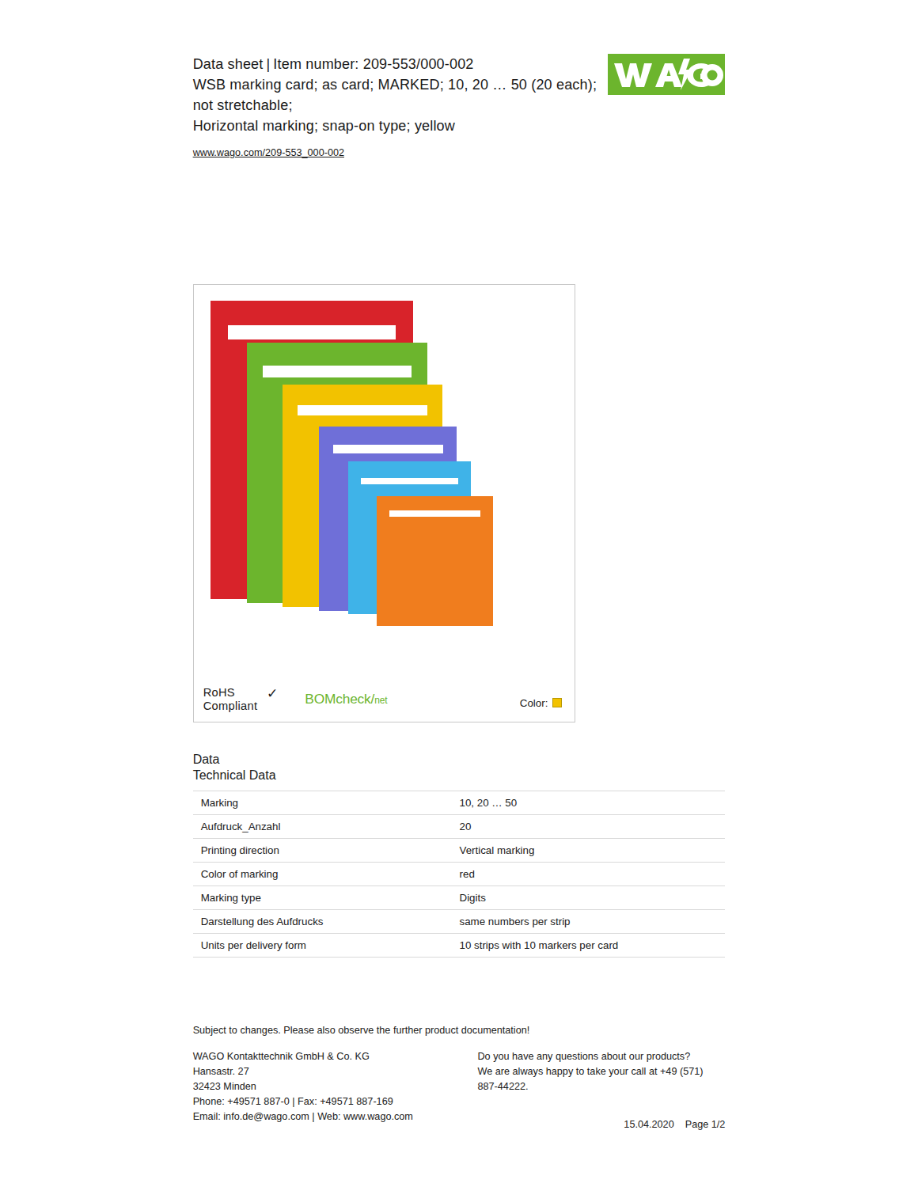Data sheet|Item number: 209-553/000-002
WSB marking card; as card; MARKED; 10, 20 … 50 (20 each); not stretchable;
Horizontal marking; snap-on type; yellow
www.wago.com/209-553_000-002
RoHS✓
Compliant
BOMcheck/net
Color:
Data
Technical Data
| Marking | 10, 20 … 50 |
| Aufdruck_Anzahl | 20 |
| Printing direction | Vertical marking |
| Color of marking | red |
| Marking type | Digits |
| Darstellung des Aufdrucks | same numbers per strip |
| Units per delivery form | 10 strips with 10 markers per card |
Subject to changes. Please also observe the further product documentation!
WAGO Kontakttechnik GmbH & Co. KG
Hansastr. 27
32423 Minden
Phone: +49571 887-0 | Fax: +49571 887-169
Email: info.de@wago.com | Web: www.wago.com
Do you have any questions about our products?
We are always happy to take your call at +49 (571) 887-44222.
15.04.2020 Page 1/2